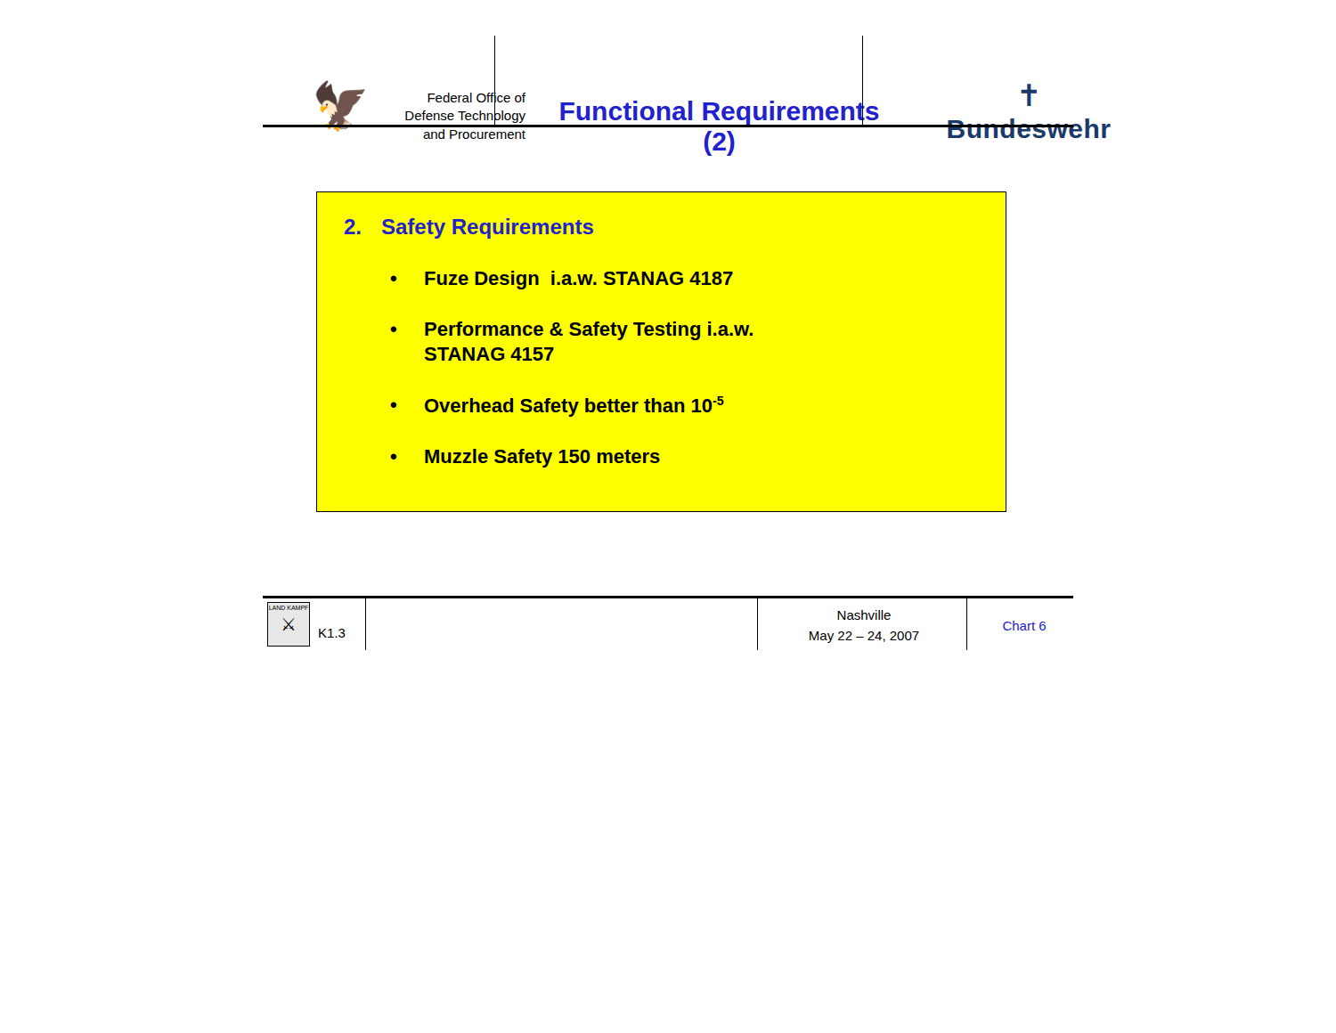🦅
Federal Office of
Defense Technology
and Procurement
Functional Requirements (2)
✝
Bundeswehr
2. Safety Requirements
Fuze Design i.a.w. STANAG 4187
Performance & Safety Testing i.a.w.
STANAG 4157
Overhead Safety better than 10-5
Muzzle Safety 150 meters
LAND KAMPF ⚔
K1.3
Nashville
May 22 – 24, 2007
Chart 6